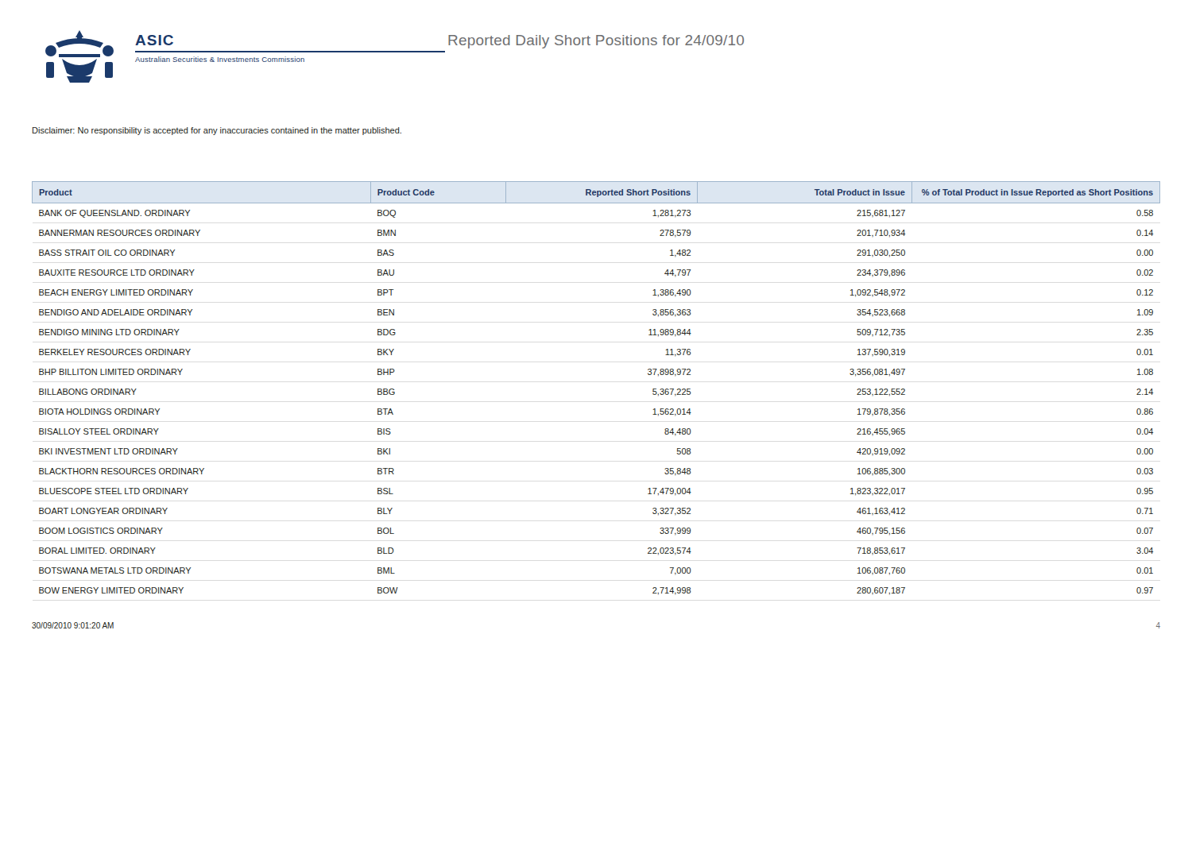ASIC
Australian Securities & Investments Commission
Reported Daily Short Positions for 24/09/10
Disclaimer: No responsibility is accepted for any inaccuracies contained in the matter published.
| Product | Product Code | Reported Short Positions | Total Product in Issue | % of Total Product in Issue Reported as Short Positions |
| --- | --- | --- | --- | --- |
| BANK OF QUEENSLAND. ORDINARY | BOQ | 1,281,273 | 215,681,127 | 0.58 |
| BANNERMAN RESOURCES ORDINARY | BMN | 278,579 | 201,710,934 | 0.14 |
| BASS STRAIT OIL CO ORDINARY | BAS | 1,482 | 291,030,250 | 0.00 |
| BAUXITE RESOURCE LTD ORDINARY | BAU | 44,797 | 234,379,896 | 0.02 |
| BEACH ENERGY LIMITED ORDINARY | BPT | 1,386,490 | 1,092,548,972 | 0.12 |
| BENDIGO AND ADELAIDE ORDINARY | BEN | 3,856,363 | 354,523,668 | 1.09 |
| BENDIGO MINING LTD ORDINARY | BDG | 11,989,844 | 509,712,735 | 2.35 |
| BERKELEY RESOURCES ORDINARY | BKY | 11,376 | 137,590,319 | 0.01 |
| BHP BILLITON LIMITED ORDINARY | BHP | 37,898,972 | 3,356,081,497 | 1.08 |
| BILLABONG ORDINARY | BBG | 5,367,225 | 253,122,552 | 2.14 |
| BIOTA HOLDINGS ORDINARY | BTA | 1,562,014 | 179,878,356 | 0.86 |
| BISALLOY STEEL ORDINARY | BIS | 84,480 | 216,455,965 | 0.04 |
| BKI INVESTMENT LTD ORDINARY | BKI | 508 | 420,919,092 | 0.00 |
| BLACKTHORN RESOURCES ORDINARY | BTR | 35,848 | 106,885,300 | 0.03 |
| BLUESCOPE STEEL LTD ORDINARY | BSL | 17,479,004 | 1,823,322,017 | 0.95 |
| BOART LONGYEAR ORDINARY | BLY | 3,327,352 | 461,163,412 | 0.71 |
| BOOM LOGISTICS ORDINARY | BOL | 337,999 | 460,795,156 | 0.07 |
| BORAL LIMITED. ORDINARY | BLD | 22,023,574 | 718,853,617 | 3.04 |
| BOTSWANA METALS LTD ORDINARY | BML | 7,000 | 106,087,760 | 0.01 |
| BOW ENERGY LIMITED ORDINARY | BOW | 2,714,998 | 280,607,187 | 0.97 |
30/09/2010 9:01:20 AM
4